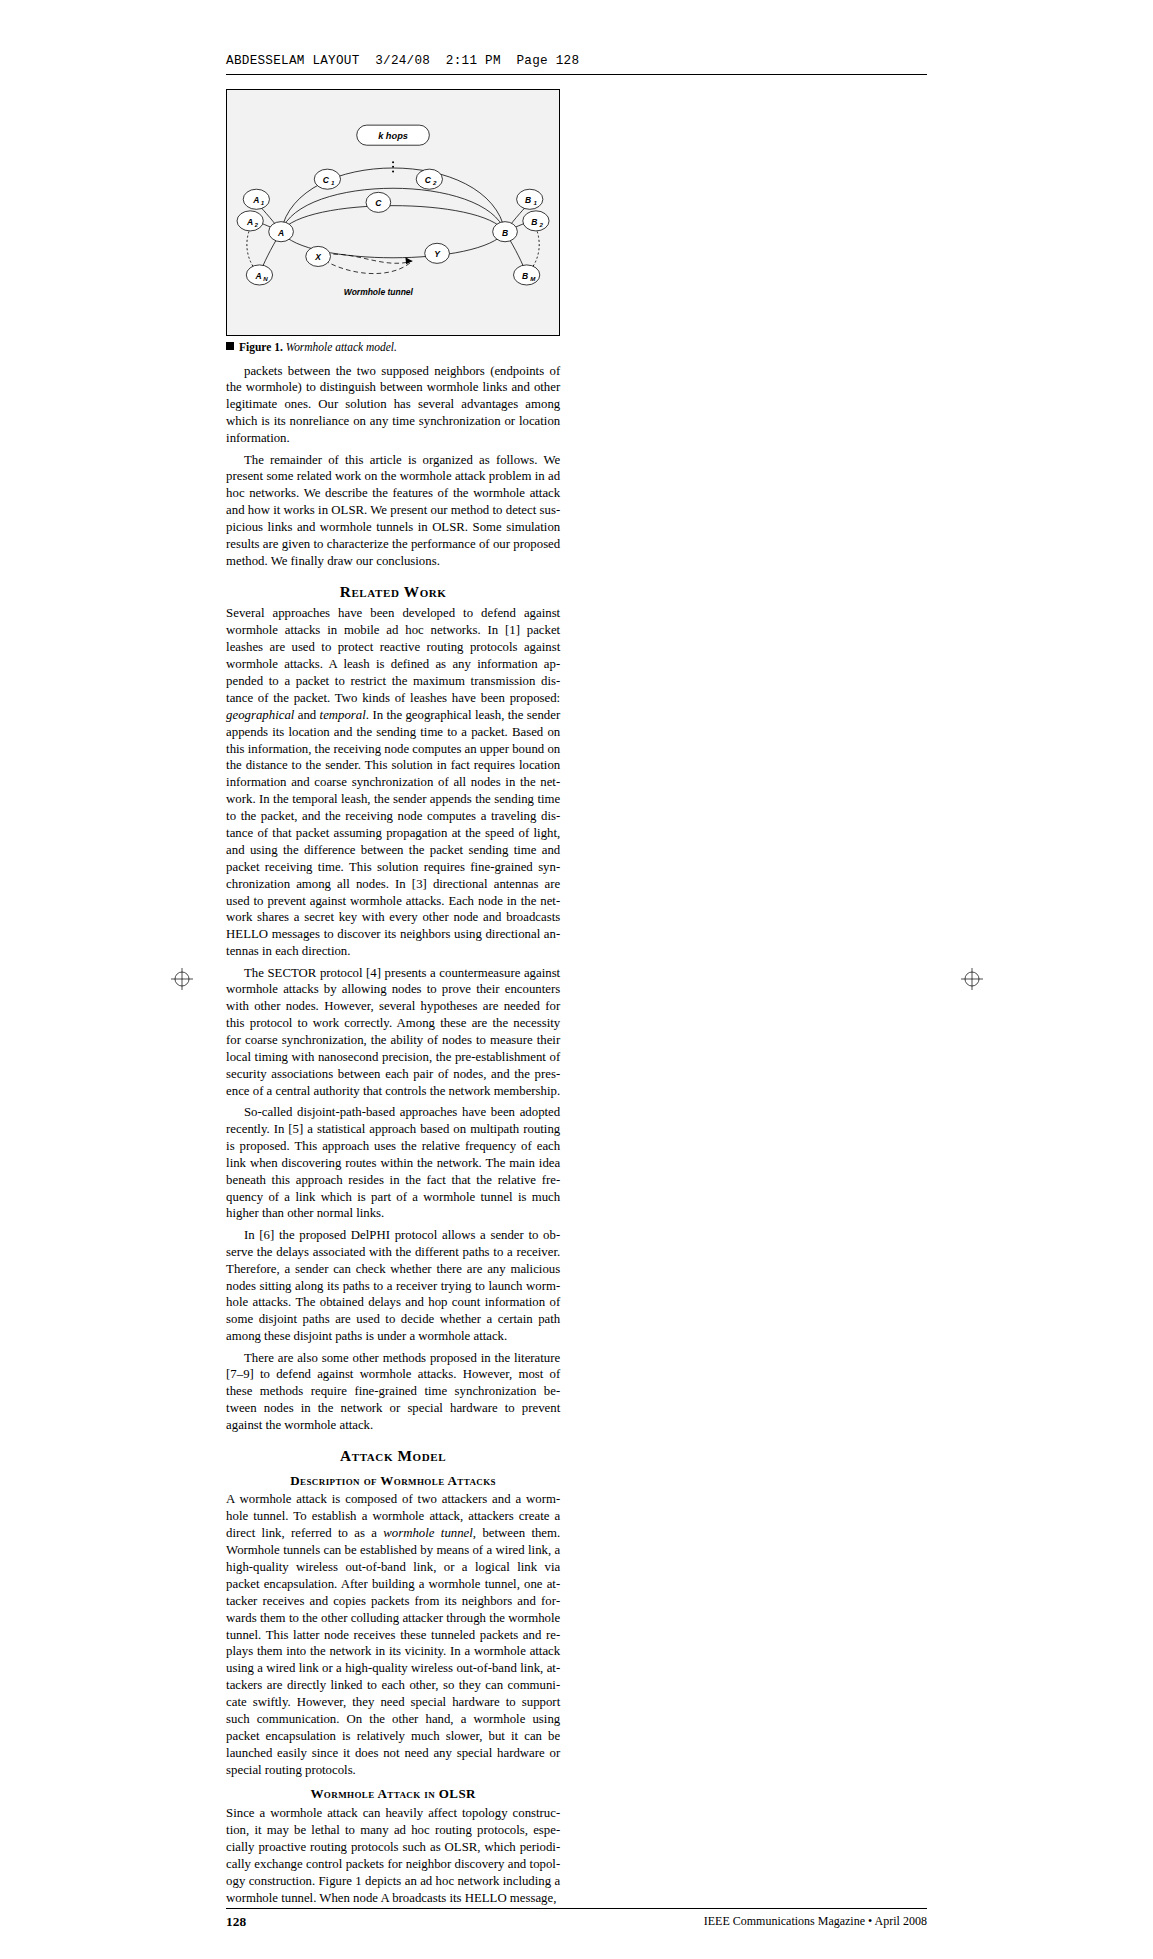ABDESSELAM LAYOUT 3/24/08 2:11 PM Page 128
k hops A 1 A 2 A N A C 1 C 2 C X Y B B 1 B 2 B M Wormhole tunnel
Figure 1. Wormhole attack model.
packets between the two supposed neighbors (endpoints of the wormhole) to distinguish between wormhole links and other legitimate ones. Our solution has several advantages among which is its nonreliance on any time synchronization or location information.
The remainder of this article is organized as follows. We present some related work on the wormhole attack problem in ad hoc networks. We describe the features of the wormhole attack and how it works in OLSR. We present our method to detect suspicious links and wormhole tunnels in OLSR. Some simulation results are given to characterize the performance of our proposed method. We finally draw our conclusions.
Related Work
Several approaches have been developed to defend against wormhole attacks in mobile ad hoc networks. In [1] packet leashes are used to protect reactive routing protocols against wormhole attacks. A leash is defined as any information appended to a packet to restrict the maximum transmission distance of the packet. Two kinds of leashes have been proposed: geographical and temporal. In the geographical leash, the sender appends its location and the sending time to a packet. Based on this information, the receiving node computes an upper bound on the distance to the sender. This solution in fact requires location information and coarse synchronization of all nodes in the network. In the temporal leash, the sender appends the sending time to the packet, and the receiving node computes a traveling distance of that packet assuming propagation at the speed of light, and using the difference between the packet sending time and packet receiving time. This solution requires fine-grained synchronization among all nodes. In [3] directional antennas are used to prevent against wormhole attacks. Each node in the network shares a secret key with every other node and broadcasts HELLO messages to discover its neighbors using directional antennas in each direction.
The SECTOR protocol [4] presents a countermeasure against wormhole attacks by allowing nodes to prove their encounters with other nodes. However, several hypotheses are needed for this protocol to work correctly. Among these are the necessity for coarse synchronization, the ability of nodes to measure their local timing with nanosecond precision, the pre-establishment of security associations between each pair of nodes, and the presence of a central authority that controls the network membership.
So-called disjoint-path-based approaches have been adopted recently. In [5] a statistical approach based on multipath routing is proposed. This approach uses the relative frequency of each link when discovering routes within the network. The main idea beneath this approach resides in the fact that the relative frequency of a link which is part of a wormhole tunnel is much higher than other normal links.
In [6] the proposed DelPHI protocol allows a sender to observe the delays associated with the different paths to a receiver. Therefore, a sender can check whether there are any malicious nodes sitting along its paths to a receiver trying to launch wormhole attacks. The obtained delays and hop count information of some disjoint paths are used to decide whether a certain path among these disjoint paths is under a wormhole attack.
There are also some other methods proposed in the literature [7–9] to defend against wormhole attacks. However, most of these methods require fine-grained time synchronization between nodes in the network or special hardware to prevent against the wormhole attack.
Attack Model
Description of Wormhole Attacks
A wormhole attack is composed of two attackers and a wormhole tunnel. To establish a wormhole attack, attackers create a direct link, referred to as a wormhole tunnel, between them. Wormhole tunnels can be established by means of a wired link, a high-quality wireless out-of-band link, or a logical link via packet encapsulation. After building a wormhole tunnel, one attacker receives and copies packets from its neighbors and forwards them to the other colluding attacker through the wormhole tunnel. This latter node receives these tunneled packets and replays them into the network in its vicinity. In a wormhole attack using a wired link or a high-quality wireless out-of-band link, attackers are directly linked to each other, so they can communicate swiftly. However, they need special hardware to support such communication. On the other hand, a wormhole using packet encapsulation is relatively much slower, but it can be launched easily since it does not need any special hardware or special routing protocols.
Wormhole Attack in OLSR
Since a wormhole attack can heavily affect topology construction, it may be lethal to many ad hoc routing protocols, especially proactive routing protocols such as OLSR, which periodically exchange control packets for neighbor discovery and topology construction. Figure 1 depicts an ad hoc network including a wormhole tunnel. When node A broadcasts its HELLO message,
128 IEEE Communications Magazine • April 2008